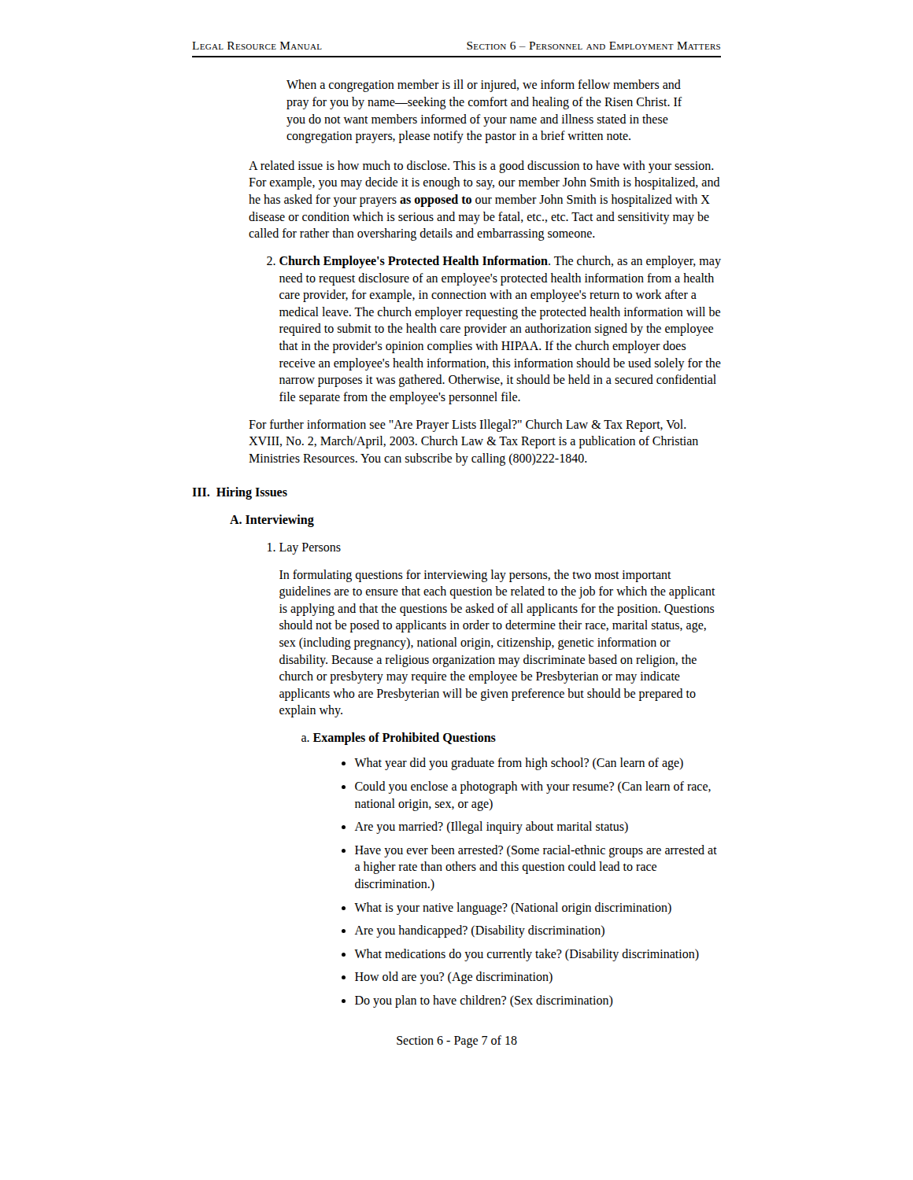Legal Resource Manual
Section 6 – Personnel and Employment Matters
When a congregation member is ill or injured, we inform fellow members and pray for you by name—seeking the comfort and healing of the Risen Christ. If you do not want members informed of your name and illness stated in these congregation prayers, please notify the pastor in a brief written note.
A related issue is how much to disclose. This is a good discussion to have with your session. For example, you may decide it is enough to say, our member John Smith is hospitalized, and he has asked for your prayers as opposed to our member John Smith is hospitalized with X disease or condition which is serious and may be fatal, etc., etc. Tact and sensitivity may be called for rather than oversharing details and embarrassing someone.
Church Employee's Protected Health Information. The church, as an employer, may need to request disclosure of an employee's protected health information from a health care provider, for example, in connection with an employee's return to work after a medical leave. The church employer requesting the protected health information will be required to submit to the health care provider an authorization signed by the employee that in the provider's opinion complies with HIPAA. If the church employer does receive an employee's health information, this information should be used solely for the narrow purposes it was gathered. Otherwise, it should be held in a secured confidential file separate from the employee's personnel file.
For further information see "Are Prayer Lists Illegal?" Church Law & Tax Report, Vol. XVIII, No. 2, March/April, 2003. Church Law & Tax Report is a publication of Christian Ministries Resources. You can subscribe by calling (800)222-1840.
III. Hiring Issues
A. Interviewing
Lay Persons
In formulating questions for interviewing lay persons, the two most important guidelines are to ensure that each question be related to the job for which the applicant is applying and that the questions be asked of all applicants for the position. Questions should not be posed to applicants in order to determine their race, marital status, age, sex (including pregnancy), national origin, citizenship, genetic information or disability. Because a religious organization may discriminate based on religion, the church or presbytery may require the employee be Presbyterian or may indicate applicants who are Presbyterian will be given preference but should be prepared to explain why.
Examples of Prohibited Questions
What year did you graduate from high school? (Can learn of age)
Could you enclose a photograph with your resume? (Can learn of race, national origin, sex, or age)
Are you married? (Illegal inquiry about marital status)
Have you ever been arrested? (Some racial-ethnic groups are arrested at a higher rate than others and this question could lead to race discrimination.)
What is your native language? (National origin discrimination)
Are you handicapped? (Disability discrimination)
What medications do you currently take? (Disability discrimination)
How old are you? (Age discrimination)
Do you plan to have children? (Sex discrimination)
Section 6 - Page 7 of 18